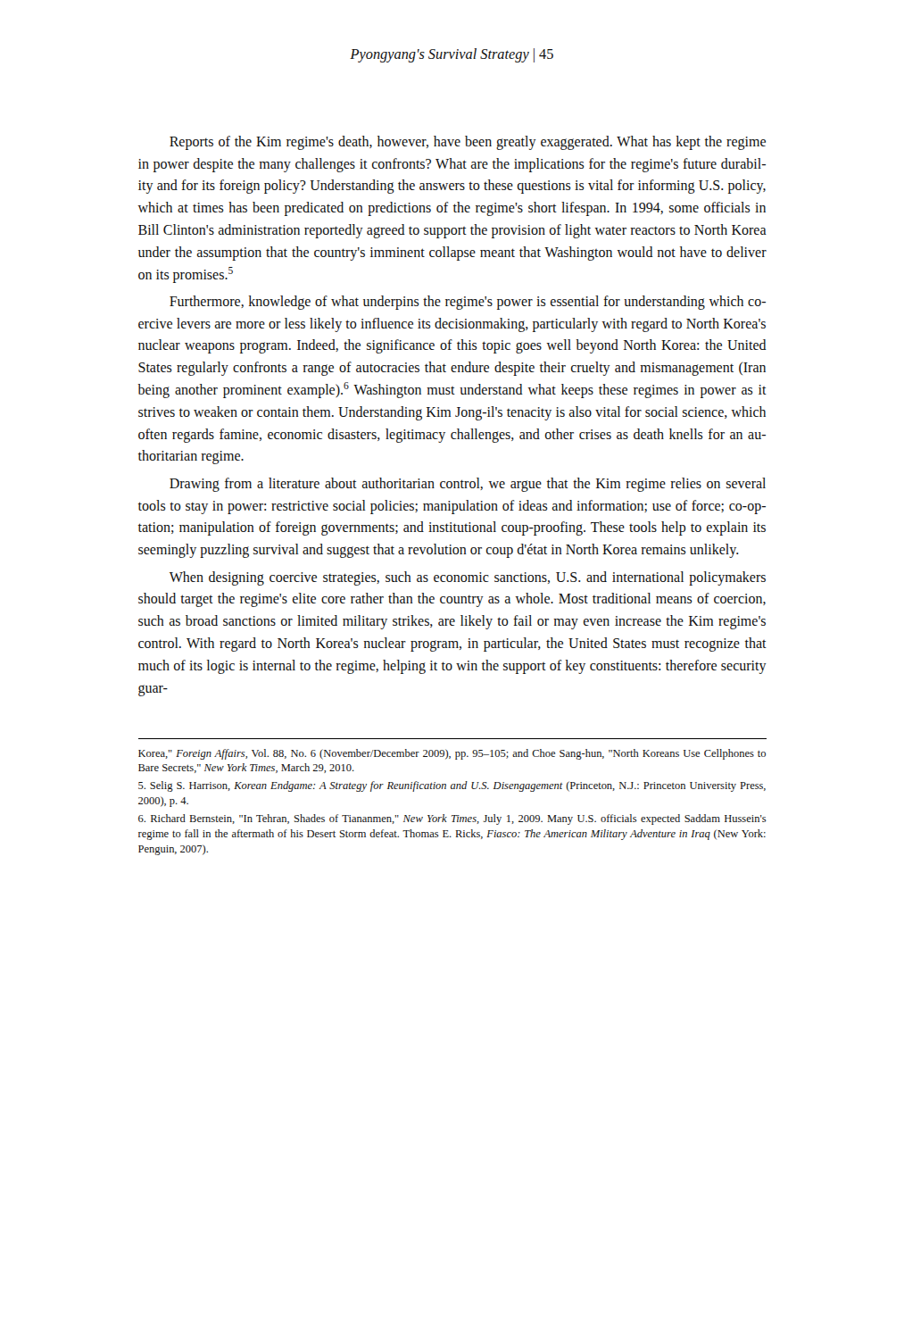Pyongyang's Survival Strategy | 45
Reports of the Kim regime's death, however, have been greatly exaggerated. What has kept the regime in power despite the many challenges it confronts? What are the implications for the regime's future durability and for its foreign policy? Understanding the answers to these questions is vital for informing U.S. policy, which at times has been predicated on predictions of the regime's short lifespan. In 1994, some officials in Bill Clinton's administration reportedly agreed to support the provision of light water reactors to North Korea under the assumption that the country's imminent collapse meant that Washington would not have to deliver on its promises.5
Furthermore, knowledge of what underpins the regime's power is essential for understanding which coercive levers are more or less likely to influence its decisionmaking, particularly with regard to North Korea's nuclear weapons program. Indeed, the significance of this topic goes well beyond North Korea: the United States regularly confronts a range of autocracies that endure despite their cruelty and mismanagement (Iran being another prominent example).6 Washington must understand what keeps these regimes in power as it strives to weaken or contain them. Understanding Kim Jong-il's tenacity is also vital for social science, which often regards famine, economic disasters, legitimacy challenges, and other crises as death knells for an authoritarian regime.
Drawing from a literature about authoritarian control, we argue that the Kim regime relies on several tools to stay in power: restrictive social policies; manipulation of ideas and information; use of force; co-optation; manipulation of foreign governments; and institutional coup-proofing. These tools help to explain its seemingly puzzling survival and suggest that a revolution or coup d'état in North Korea remains unlikely.
When designing coercive strategies, such as economic sanctions, U.S. and international policymakers should target the regime's elite core rather than the country as a whole. Most traditional means of coercion, such as broad sanctions or limited military strikes, are likely to fail or may even increase the Kim regime's control. With regard to North Korea's nuclear program, in particular, the United States must recognize that much of its logic is internal to the regime, helping it to win the support of key constituents: therefore security guar-
Korea," Foreign Affairs, Vol. 88, No. 6 (November/December 2009), pp. 95–105; and Choe Sang-hun, "North Koreans Use Cellphones to Bare Secrets," New York Times, March 29, 2010.
5. Selig S. Harrison, Korean Endgame: A Strategy for Reunification and U.S. Disengagement (Princeton, N.J.: Princeton University Press, 2000), p. 4.
6. Richard Bernstein, "In Tehran, Shades of Tiananmen," New York Times, July 1, 2009. Many U.S. officials expected Saddam Hussein's regime to fall in the aftermath of his Desert Storm defeat. Thomas E. Ricks, Fiasco: The American Military Adventure in Iraq (New York: Penguin, 2007).